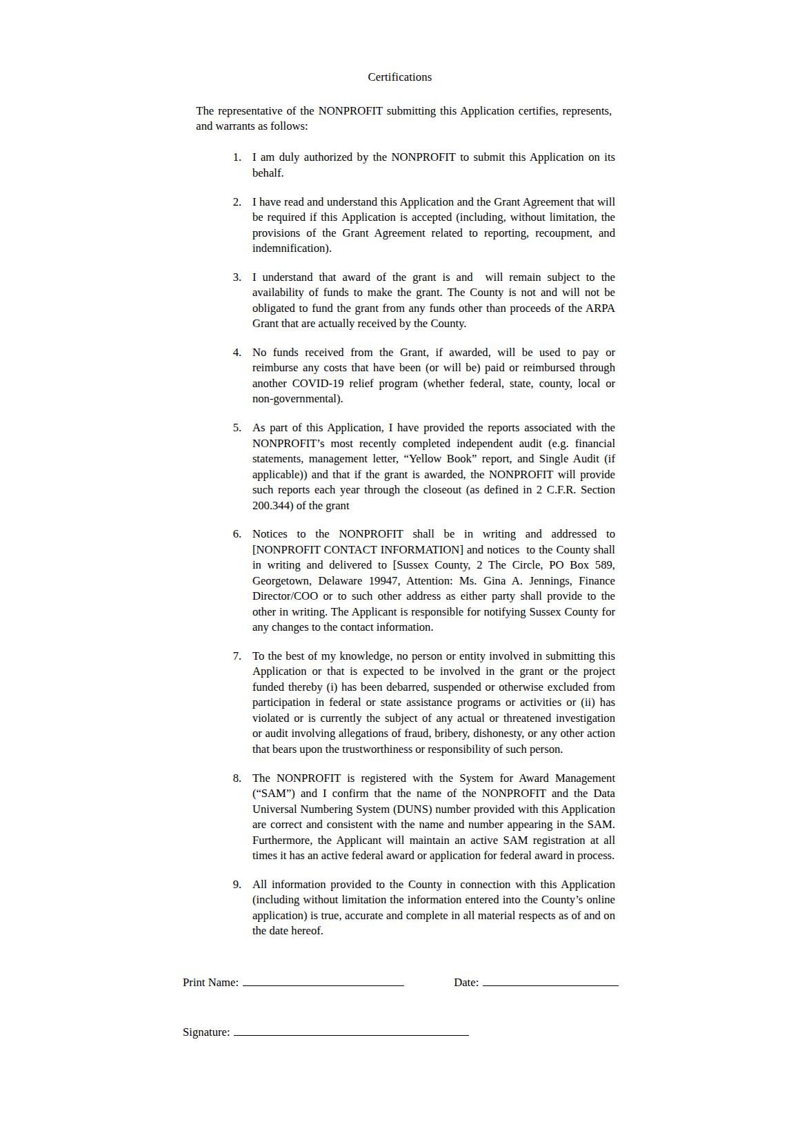Certifications
The representative of the NONPROFIT submitting this Application certifies, represents, and warrants as follows:
I am duly authorized by the NONPROFIT to submit this Application on its behalf.
I have read and understand this Application and the Grant Agreement that will be required if this Application is accepted (including, without limitation, the provisions of the Grant Agreement related to reporting, recoupment, and indemnification).
I understand that award of the grant is and will remain subject to the availability of funds to make the grant. The County is not and will not be obligated to fund the grant from any funds other than proceeds of the ARPA Grant that are actually received by the County.
No funds received from the Grant, if awarded, will be used to pay or reimburse any costs that have been (or will be) paid or reimbursed through another COVID-19 relief program (whether federal, state, county, local or non-governmental).
As part of this Application, I have provided the reports associated with the NONPROFIT’s most recently completed independent audit (e.g. financial statements, management letter, “Yellow Book” report, and Single Audit (if applicable)) and that if the grant is awarded, the NONPROFIT will provide such reports each year through the closeout (as defined in 2 C.F.R. Section 200.344) of the grant
Notices to the NONPROFIT shall be in writing and addressed to [NONPROFIT CONTACT INFORMATION] and notices to the County shall in writing and delivered to [Sussex County, 2 The Circle, PO Box 589, Georgetown, Delaware 19947, Attention: Ms. Gina A. Jennings, Finance Director/COO or to such other address as either party shall provide to the other in writing. The Applicant is responsible for notifying Sussex County for any changes to the contact information.
To the best of my knowledge, no person or entity involved in submitting this Application or that is expected to be involved in the grant or the project funded thereby (i) has been debarred, suspended or otherwise excluded from participation in federal or state assistance programs or activities or (ii) has violated or is currently the subject of any actual or threatened investigation or audit involving allegations of fraud, bribery, dishonesty, or any other action that bears upon the trustworthiness or responsibility of such person.
The NONPROFIT is registered with the System for Award Management (“SAM”) and I confirm that the name of the NONPROFIT and the Data Universal Numbering System (DUNS) number provided with this Application are correct and consistent with the name and number appearing in the SAM. Furthermore, the Applicant will maintain an active SAM registration at all times it has an active federal award or application for federal award in process.
All information provided to the County in connection with this Application (including without limitation the information entered into the County’s online application) is true, accurate and complete in all material respects as of and on the date hereof.
Print Name: Date:
Signature: